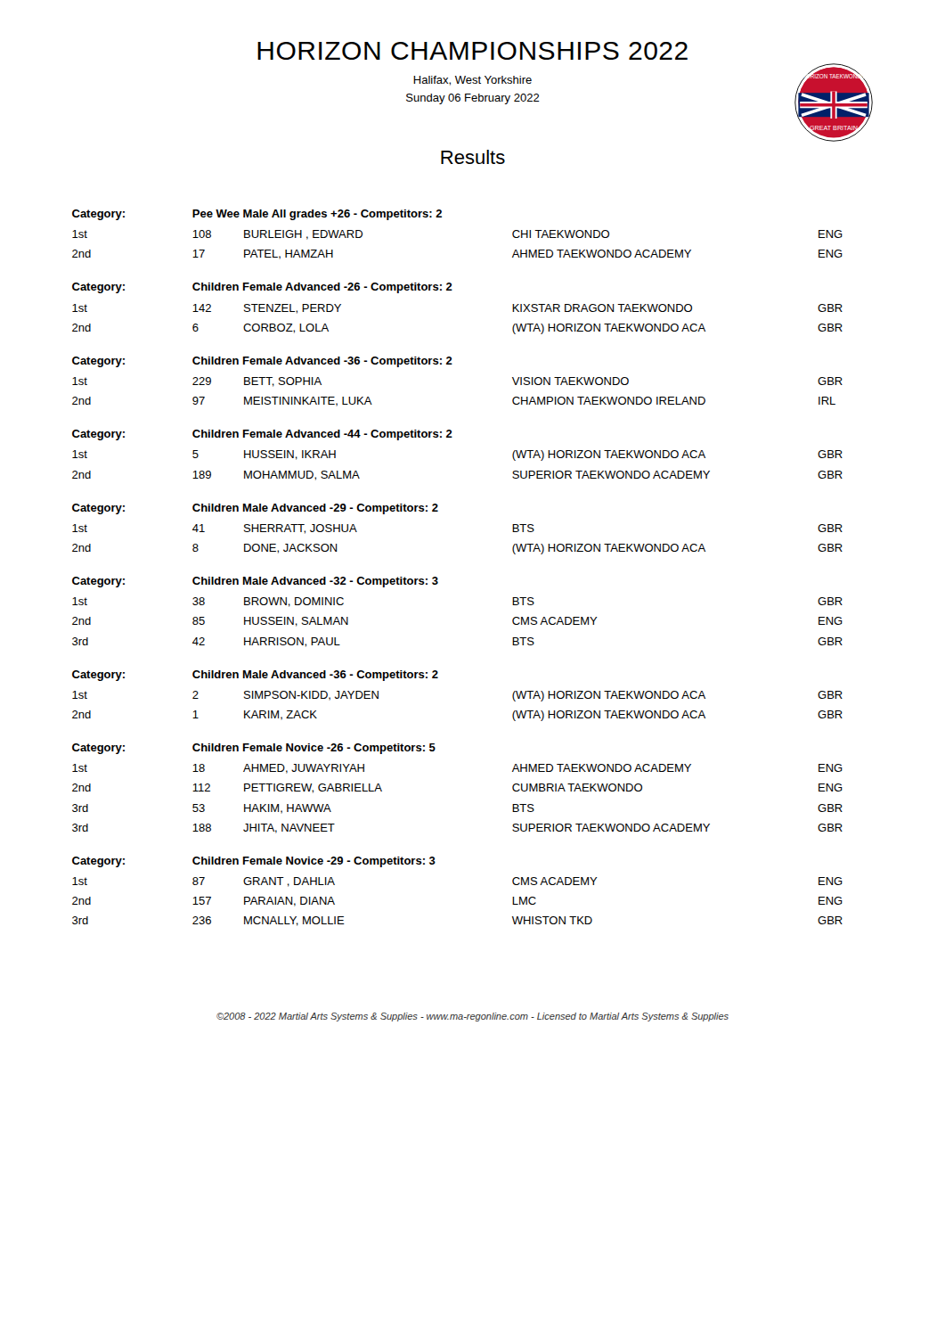HORIZON CHAMPIONSHIPS 2022
Halifax, West Yorkshire
Sunday 06 February 2022
HORIZON TAEKWONDO GREAT BRITAIN
Results
| Category: | Pee Wee Male All grades +26 - Competitors: 2 |
| 1st | 108 | BURLEIGH , EDWARD | CHI TAEKWONDO | ENG |
| 2nd | 17 | PATEL, HAMZAH | AHMED TAEKWONDO ACADEMY | ENG |
| Category: | Children Female Advanced -26 - Competitors: 2 |
| 1st | 142 | STENZEL, PERDY | KIXSTAR DRAGON TAEKWONDO | GBR |
| 2nd | 6 | CORBOZ, LOLA | (WTA) HORIZON TAEKWONDO ACA | GBR |
| Category: | Children Female Advanced -36 - Competitors: 2 |
| 1st | 229 | BETT, SOPHIA | VISION TAEKWONDO | GBR |
| 2nd | 97 | MEISTININKAITE, LUKA | CHAMPION TAEKWONDO IRELAND | IRL |
| Category: | Children Female Advanced -44 - Competitors: 2 |
| 1st | 5 | HUSSEIN, IKRAH | (WTA) HORIZON TAEKWONDO ACA | GBR |
| 2nd | 189 | MOHAMMUD, SALMA | SUPERIOR TAEKWONDO ACADEMY | GBR |
| Category: | Children Male Advanced -29 - Competitors: 2 |
| 1st | 41 | SHERRATT, JOSHUA | BTS | GBR |
| 2nd | 8 | DONE, JACKSON | (WTA) HORIZON TAEKWONDO ACA | GBR |
| Category: | Children Male Advanced -32 - Competitors: 3 |
| 1st | 38 | BROWN, DOMINIC | BTS | GBR |
| 2nd | 85 | HUSSEIN, SALMAN | CMS ACADEMY | ENG |
| 3rd | 42 | HARRISON, PAUL | BTS | GBR |
| Category: | Children Male Advanced -36 - Competitors: 2 |
| 1st | 2 | SIMPSON-KIDD, JAYDEN | (WTA) HORIZON TAEKWONDO ACA | GBR |
| 2nd | 1 | KARIM, ZACK | (WTA) HORIZON TAEKWONDO ACA | GBR |
| Category: | Children Female Novice -26 - Competitors: 5 |
| 1st | 18 | AHMED, JUWAYRIYAH | AHMED TAEKWONDO ACADEMY | ENG |
| 2nd | 112 | PETTIGREW, GABRIELLA | CUMBRIA TAEKWONDO | ENG |
| 3rd | 53 | HAKIM, HAWWA | BTS | GBR |
| 3rd | 188 | JHITA, NAVNEET | SUPERIOR TAEKWONDO ACADEMY | GBR |
| Category: | Children Female Novice -29 - Competitors: 3 |
| 1st | 87 | GRANT , DAHLIA | CMS ACADEMY | ENG |
| 2nd | 157 | PARAIAN, DIANA | LMC | ENG |
| 3rd | 236 | MCNALLY, MOLLIE | WHISTON TKD | GBR |
©2008 - 2022 Martial Arts Systems & Supplies - www.ma-regonline.com - Licensed to Martial Arts Systems & Supplies